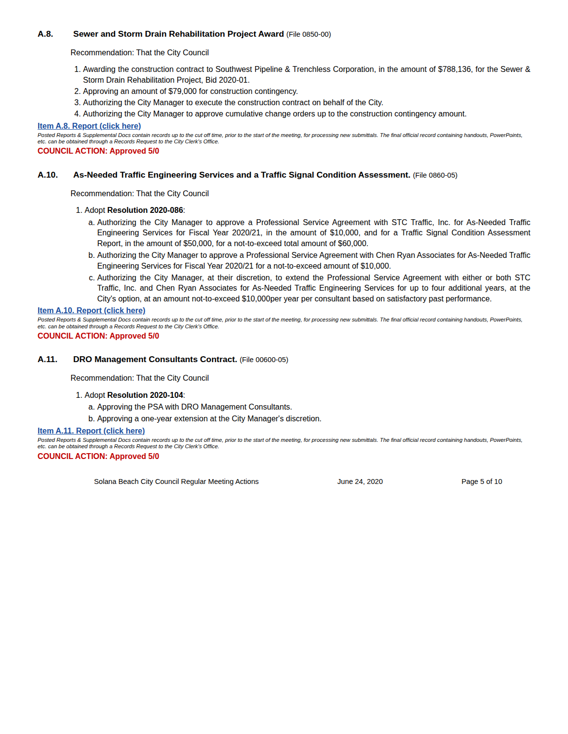A.8. Sewer and Storm Drain Rehabilitation Project Award (File 0850-00)
Recommendation: That the City Council
Awarding the construction contract to Southwest Pipeline & Trenchless Corporation, in the amount of $788,136, for the Sewer & Storm Drain Rehabilitation Project, Bid 2020-01.
Approving an amount of $79,000 for construction contingency.
Authorizing the City Manager to execute the construction contract on behalf of the City.
Authorizing the City Manager to approve cumulative change orders up to the construction contingency amount.
Item A.8. Report (click here)
Posted Reports & Supplemental Docs contain records up to the cut off time, prior to the start of the meeting, for processing new submittals. The final official record containing handouts, PowerPoints, etc. can be obtained through a Records Request to the City Clerk's Office.
COUNCIL ACTION: Approved 5/0
A.10. As-Needed Traffic Engineering Services and a Traffic Signal Condition Assessment. (File 0860-05)
Recommendation: That the City Council
Adopt Resolution 2020-086:
Authorizing the City Manager to approve a Professional Service Agreement with STC Traffic, Inc. for As-Needed Traffic Engineering Services for Fiscal Year 2020/21, in the amount of $10,000, and for a Traffic Signal Condition Assessment Report, in the amount of $50,000, for a not-to-exceed total amount of $60,000.
Authorizing the City Manager to approve a Professional Service Agreement with Chen Ryan Associates for As-Needed Traffic Engineering Services for Fiscal Year 2020/21 for a not-to-exceed amount of $10,000.
Authorizing the City Manager, at their discretion, to extend the Professional Service Agreement with either or both STC Traffic, Inc. and Chen Ryan Associates for As-Needed Traffic Engineering Services for up to four additional years, at the City's option, at an amount not-to-exceed $10,000per year per consultant based on satisfactory past performance.
Item A.10. Report (click here)
Posted Reports & Supplemental Docs contain records up to the cut off time, prior to the start of the meeting, for processing new submittals. The final official record containing handouts, PowerPoints, etc. can be obtained through a Records Request to the City Clerk's Office.
COUNCIL ACTION: Approved 5/0
A.11. DRO Management Consultants Contract. (File 00600-05)
Recommendation: That the City Council
Adopt Resolution 2020-104:
Approving the PSA with DRO Management Consultants.
Approving a one-year extension at the City Manager's discretion.
Item A.11. Report (click here)
Posted Reports & Supplemental Docs contain records up to the cut off time, prior to the start of the meeting, for processing new submittals. The final official record containing handouts, PowerPoints, etc. can be obtained through a Records Request to the City Clerk's Office.
COUNCIL ACTION: Approved 5/0
Solana Beach City Council Regular Meeting Actions June 24, 2020 Page 5 of 10